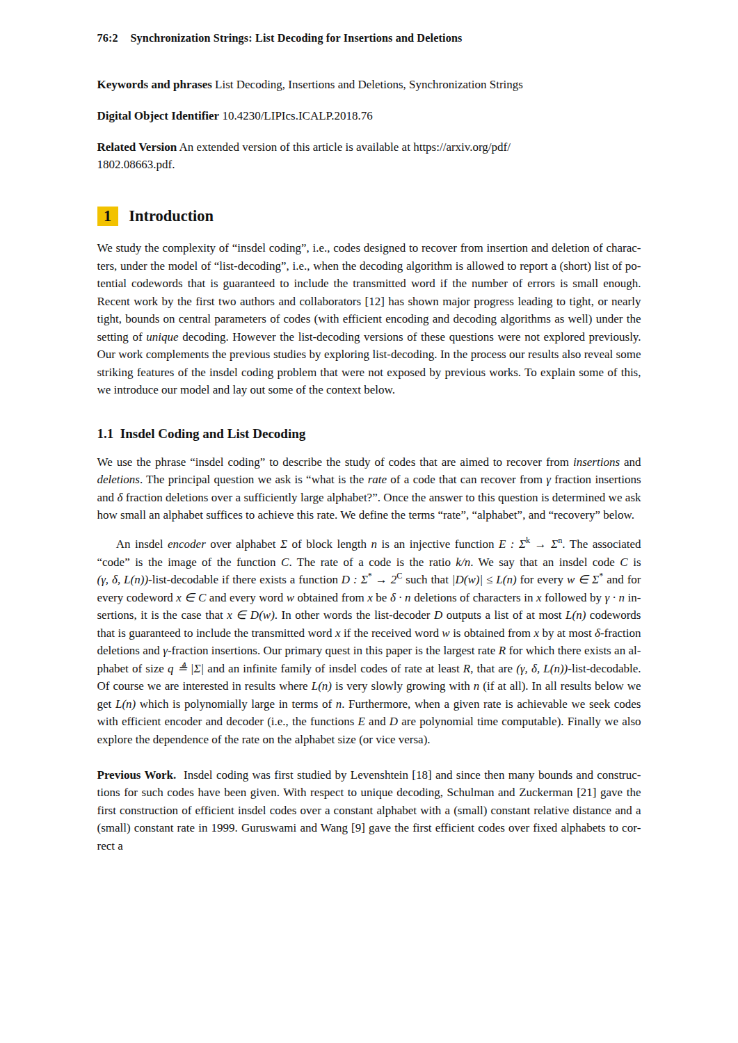76:2 Synchronization Strings: List Decoding for Insertions and Deletions
Keywords and phrases List Decoding, Insertions and Deletions, Synchronization Strings
Digital Object Identifier 10.4230/LIPIcs.ICALP.2018.76
Related Version An extended version of this article is available at https://arxiv.org/pdf/
1802.08663.pdf.
1 Introduction
We study the complexity of “insdel coding”, i.e., codes designed to recover from insertion and deletion of characters, under the model of “list-decoding”, i.e., when the decoding algorithm is allowed to report a (short) list of potential codewords that is guaranteed to include the transmitted word if the number of errors is small enough. Recent work by the first two authors and collaborators [12] has shown major progress leading to tight, or nearly tight, bounds on central parameters of codes (with efficient encoding and decoding algorithms as well) under the setting of unique decoding. However the list-decoding versions of these questions were not explored previously. Our work complements the previous studies by exploring list-decoding. In the process our results also reveal some striking features of the insdel coding problem that were not exposed by previous works. To explain some of this, we introduce our model and lay out some of the context below.
1.1 Insdel Coding and List Decoding
We use the phrase “insdel coding” to describe the study of codes that are aimed to recover from insertions and deletions. The principal question we ask is “what is the rate of a code that can recover from γ fraction insertions and δ fraction deletions over a sufficiently large alphabet?”. Once the answer to this question is determined we ask how small an alphabet suffices to achieve this rate. We define the terms “rate”, “alphabet”, and “recovery” below.
An insdel encoder over alphabet Σ of block length n is an injective function E : Σk → Σn. The associated “code” is the image of the function C. The rate of a code is the ratio k/n. We say that an insdel code C is (γ, δ, L(n))-list-decodable if there exists a function D : Σ* → 2C such that |D(w)| ≤ L(n) for every w ∈ Σ* and for every codeword x ∈ C and every word w obtained from x be δ · n deletions of characters in x followed by γ · n insertions, it is the case that x ∈ D(w). In other words the list-decoder D outputs a list of at most L(n) codewords that is guaranteed to include the transmitted word x if the received word w is obtained from x by at most δ-fraction deletions and γ-fraction insertions. Our primary quest in this paper is the largest rate R for which there exists an alphabet of size q ≜ |Σ| and an infinite family of insdel codes of rate at least R, that are (γ, δ, L(n))-list-decodable. Of course we are interested in results where L(n) is very slowly growing with n (if at all). In all results below we get L(n) which is polynomially large in terms of n. Furthermore, when a given rate is achievable we seek codes with efficient encoder and decoder (i.e., the functions E and D are polynomial time computable). Finally we also explore the dependence of the rate on the alphabet size (or vice versa).
Previous Work. Insdel coding was first studied by Levenshtein [18] and since then many bounds and constructions for such codes have been given. With respect to unique decoding, Schulman and Zuckerman [21] gave the first construction of efficient insdel codes over a constant alphabet with a (small) constant relative distance and a (small) constant rate in 1999. Guruswami and Wang [9] gave the first efficient codes over fixed alphabets to correct a